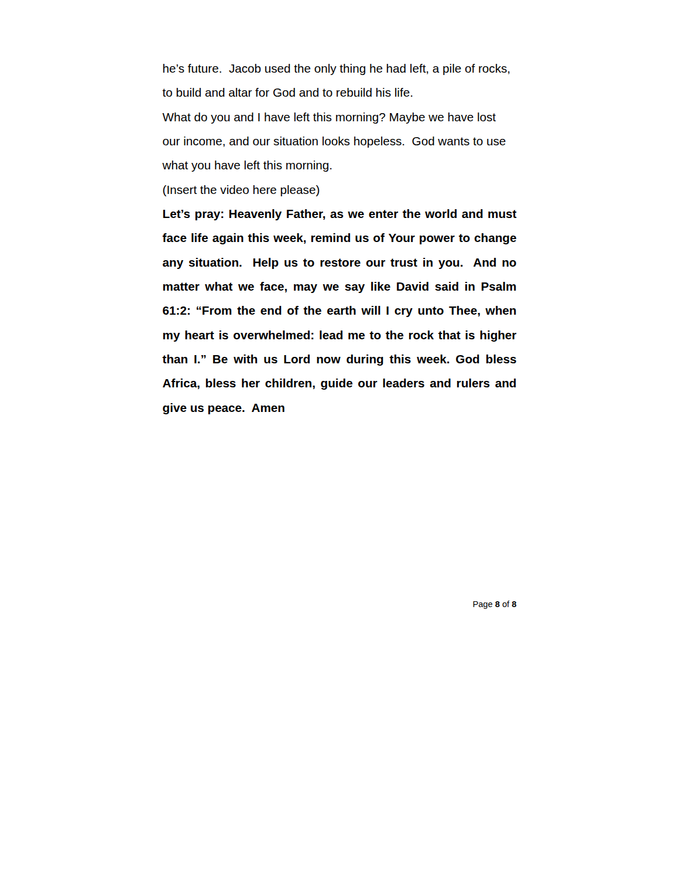he’s future. Jacob used the only thing he had left, a pile of rocks, to build and altar for God and to rebuild his life.
What do you and I have left this morning? Maybe we have lost our income, and our situation looks hopeless. God wants to use what you have left this morning.
(Insert the video here please)
Let’s pray: Heavenly Father, as we enter the world and must face life again this week, remind us of Your power to change any situation. Help us to restore our trust in you. And no matter what we face, may we say like David said in Psalm 61:2: “From the end of the earth will I cry unto Thee, when my heart is overwhelmed: lead me to the rock that is higher than I.” Be with us Lord now during this week. God bless Africa, bless her children, guide our leaders and rulers and give us peace. Amen
Page 8 of 8